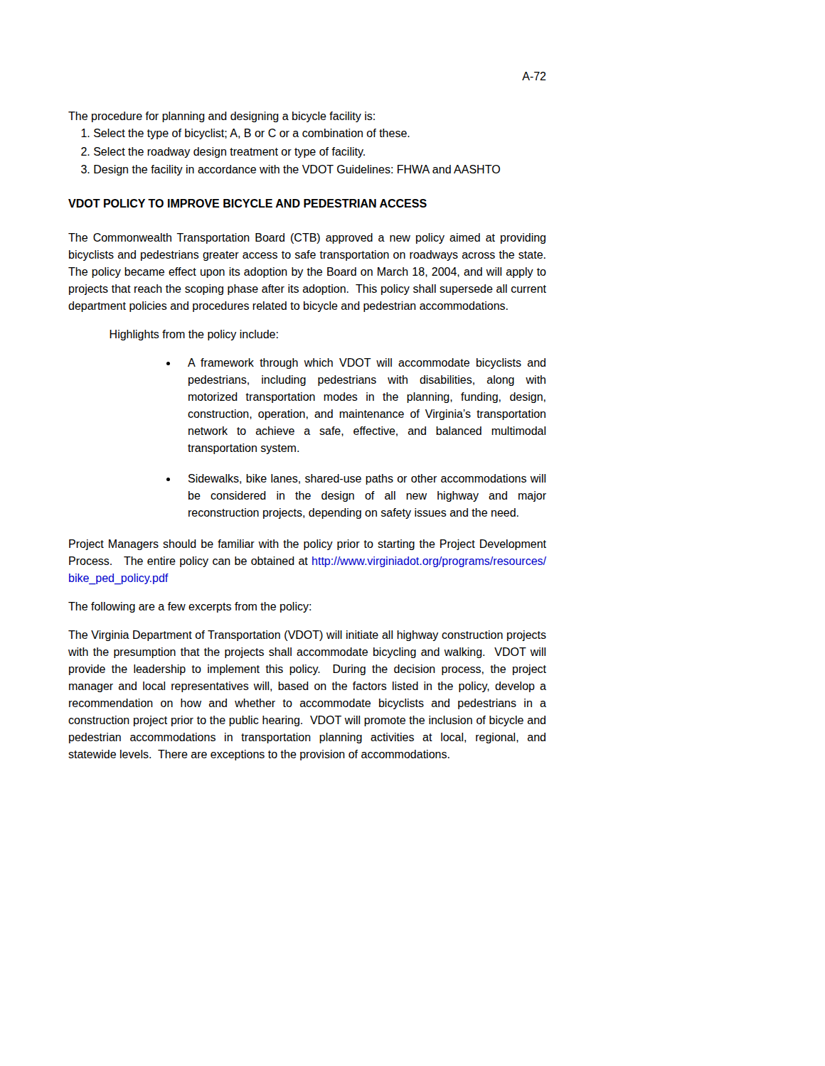A-72
The procedure for planning and designing a bicycle facility is:
Select the type of bicyclist; A, B or C or a combination of these.
Select the roadway design treatment or type of facility.
Design the facility in accordance with the VDOT Guidelines: FHWA and AASHTO
VDOT POLICY TO IMPROVE BICYCLE AND PEDESTRIAN ACCESS
The Commonwealth Transportation Board (CTB) approved a new policy aimed at providing bicyclists and pedestrians greater access to safe transportation on roadways across the state. The policy became effect upon its adoption by the Board on March 18, 2004, and will apply to projects that reach the scoping phase after its adoption. This policy shall supersede all current department policies and procedures related to bicycle and pedestrian accommodations.
Highlights from the policy include:
A framework through which VDOT will accommodate bicyclists and pedestrians, including pedestrians with disabilities, along with motorized transportation modes in the planning, funding, design, construction, operation, and maintenance of Virginia’s transportation network to achieve a safe, effective, and balanced multimodal transportation system.
Sidewalks, bike lanes, shared-use paths or other accommodations will be considered in the design of all new highway and major reconstruction projects, depending on safety issues and the need.
Project Managers should be familiar with the policy prior to starting the Project Development Process. The entire policy can be obtained at http://www.virginiadot.org/programs/resources/bike_ped_policy.pdf
The following are a few excerpts from the policy:
The Virginia Department of Transportation (VDOT) will initiate all highway construction projects with the presumption that the projects shall accommodate bicycling and walking. VDOT will provide the leadership to implement this policy. During the decision process, the project manager and local representatives will, based on the factors listed in the policy, develop a recommendation on how and whether to accommodate bicyclists and pedestrians in a construction project prior to the public hearing. VDOT will promote the inclusion of bicycle and pedestrian accommodations in transportation planning activities at local, regional, and statewide levels. There are exceptions to the provision of accommodations.